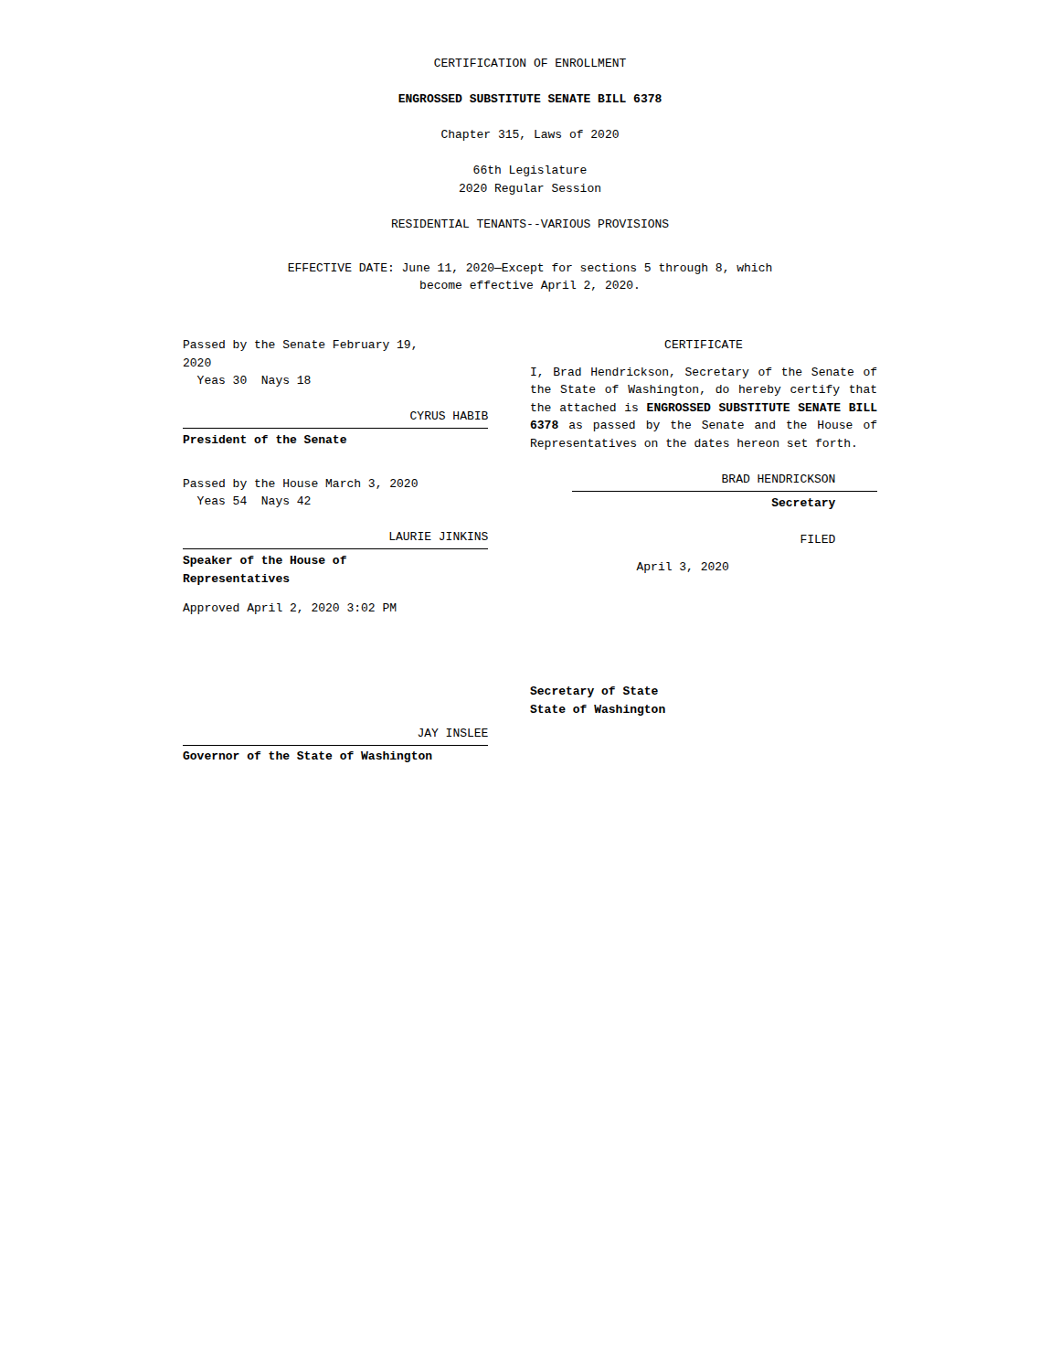CERTIFICATION OF ENROLLMENT
ENGROSSED SUBSTITUTE SENATE BILL 6378
Chapter 315, Laws of 2020
66th Legislature
2020 Regular Session
RESIDENTIAL TENANTS--VARIOUS PROVISIONS
EFFECTIVE DATE: June 11, 2020—Except for sections 5 through 8, which
become effective April 2, 2020.
| Passed by the Senate February 19, 2020 Yeas 30 Nays 18 CYRUS HABIB President of the Senate Passed by the House March 3, 2020 Yeas 54 Nays 42 LAURIE JINKINS Speaker of the House of Representatives Approved April 2, 2020 3:02 PM JAY INSLEE Governor of the State of Washington | CERTIFICATE I, Brad Hendrickson, Secretary of the Senate of the State of Washington, do hereby certify that the attached is ENGROSSED SUBSTITUTE SENATE BILL 6378 as passed by the Senate and the House of Representatives on the dates hereon set forth. BRAD HENDRICKSON Secretary FILED April 3, 2020 Secretary of State State of Washington |